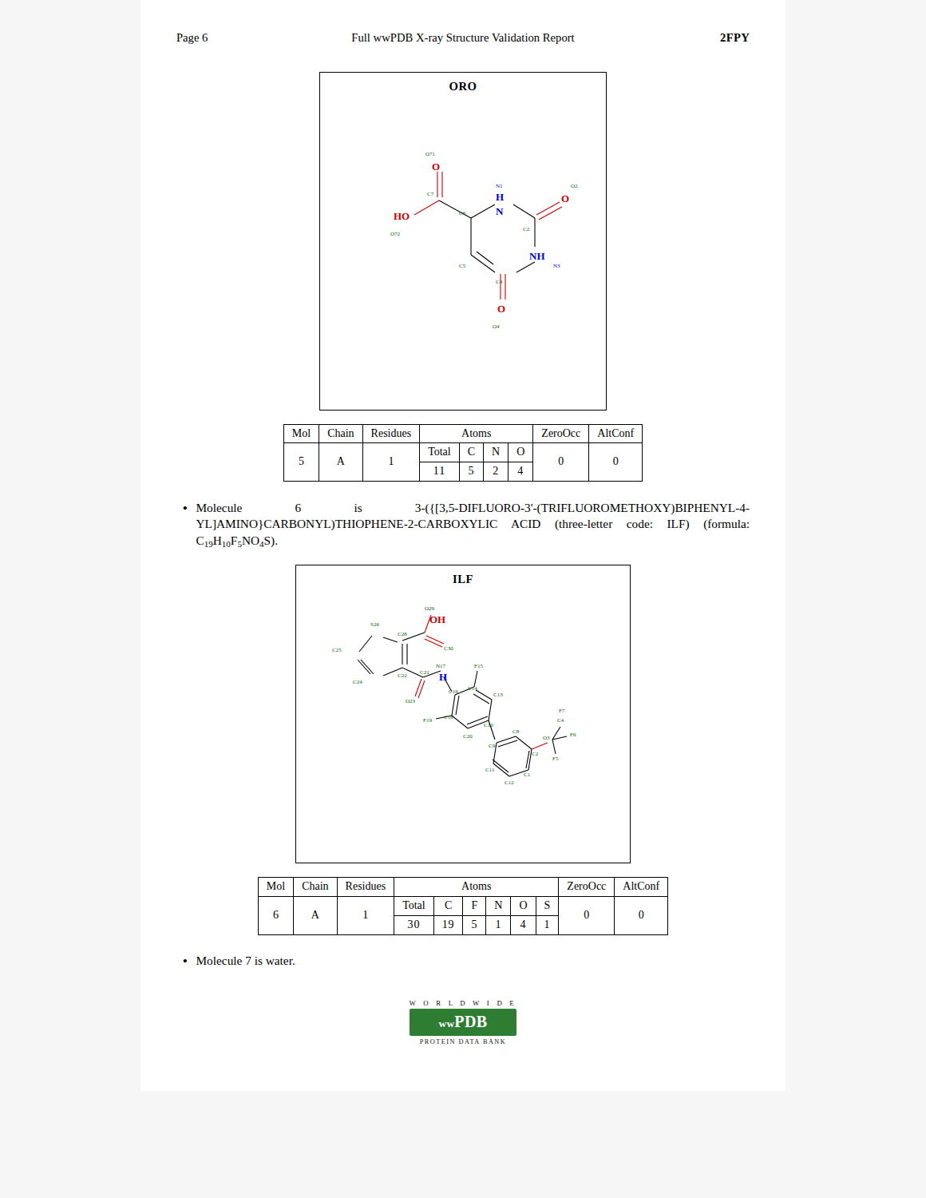Page 6
Full wwPDB X-ray Structure Validation Report
2FPY
ORO
C6 C5 C4 C2 C7 N1 N H NH N3 O O71 HO O72 O O2 O O4
| Mol | Chain | Residues | Atoms | ZeroOcc | AltConf |
| --- | --- | --- | --- | --- | --- |
| 5 | A | 1 | Total | C | N | O | 0 | 0 |
| 11 | 5 | 2 | 4 |
Molecule 6 is 3-({[3,5-DIFLUORO-3'-(TRIFLUOROMETHOXY)BIPHENYL-4-YL]AMINO}CARBONYL)THIOPHENE-2-CARBOXYLIC ACID (three-letter code: ILF) (formula: C19H10F5NO4S).
ILF
S26 C28 C25 C24 C22 C21 O29 OH C30 O23 N17 H C16 F15 C13 C14 C18 F19 C20 C10 C9 C8 C2 C1 C12 C11 O3 C4 F7 F6 F5
| Mol | Chain | Residues | Atoms | ZeroOcc | AltConf |
| --- | --- | --- | --- | --- | --- |
| 6 | A | 1 | Total | C | F | N | O | S | 0 | 0 |
| 30 | 19 | 5 | 1 | 4 | 1 |
Molecule 7 is water.
W O R L D W I D E
ww PDB
PROTEIN DATA BANK